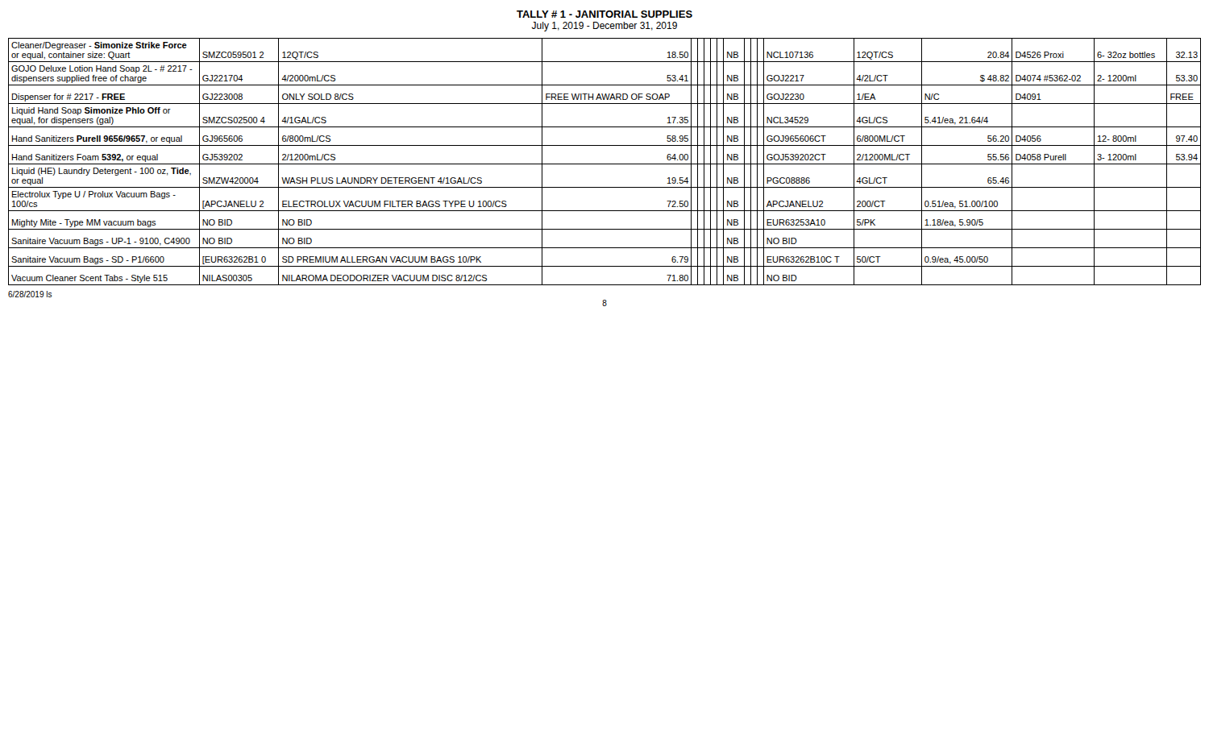TALLY # 1 - JANITORIAL SUPPLIES
July 1, 2019 - December 31, 2019
| Cleaner/Degreaser - Simonize Strike Force or equal, container size: Quart | SMZC059501 2 | 12QT/CS | 18.50 | | | | | | NB | | | | NCL107136 | 12QT/CS | 20.84 | D4526 Proxi | 6- 32oz bottles | 32.13 |
| GOJO Deluxe Lotion Hand Soap 2L - # 2217 - dispensers supplied free of charge | GJ221704 | 4/2000mL/CS | 53.41 | | | | | | NB | | | | GOJ2217 | 4/2L/CT | $ 48.82 | D4074 #5362-02 | 2- 1200ml | 53.30 |
| Dispenser for # 2217 - FREE | GJ223008 | ONLY SOLD 8/CS | FREE WITH AWARD OF SOAP | | | | | | NB | | | | GOJ2230 | 1/EA | N/C | D4091 | | FREE |
| Liquid Hand Soap Simonize Phlo Off or equal, for dispensers (gal) | SMZCS02500 4 | 4/1GAL/CS | 17.35 | | | | | | NB | | | | NCL34529 | 4GL/CS | 5.41/ea, 21.64/4 | | | |
| Hand Sanitizers Purell 9656/9657 , or equal | GJ965606 | 6/800mL/CS | 58.95 | | | | | | NB | | | | GOJ965606CT | 6/800ML/CT | 56.20 | D4056 | 12- 800ml | 97.40 |
| Hand Sanitizers Foam 5392, or equal | GJ539202 | 2/1200mL/CS | 64.00 | | | | | | NB | | | | GOJ539202CT | 2/1200ML/CT | 55.56 | D4058 Purell | 3- 1200ml | 53.94 |
| Liquid (HE) Laundry Detergent - 100 oz, Tide , or equal | SMZW420004 | WASH PLUS LAUNDRY DETERGENT 4/1GAL/CS | 19.54 | | | | | | NB | | | | PGC08886 | 4GL/CT | 65.46 | | | |
| Electrolux Type U / Prolux Vacuum Bags - 100/cs | [APCJANELU 2 | ELECTROLUX VACUUM FILTER BAGS TYPE U 100/CS | 72.50 | | | | | | NB | | | | APCJANELU2 | 200/CT | 0.51/ea, 51.00/100 | | | |
| Mighty Mite - Type MM vacuum bags | NO BID | NO BID | | | | | | | NB | | | | EUR63253A10 | 5/PK | 1.18/ea, 5.90/5 | | | |
| Sanitaire Vacuum Bags - UP-1 - 9100, C4900 | NO BID | NO BID | | | | | | | NB | | | | NO BID | | | | | |
| Sanitaire Vacuum Bags - SD - P1/6600 | [EUR63262B1 0 | SD PREMIUM ALLERGAN VACUUM BAGS 10/PK | 6.79 | | | | | | NB | | | | EUR63262B10C T | 50/CT | 0.9/ea, 45.00/50 | | | |
| Vacuum Cleaner Scent Tabs - Style 515 | NILAS00305 | NILAROMA DEODORIZER VACUUM DISC 8/12/CS | 71.80 | | | | | | NB | | | | NO BID | | | | | |
6/28/2019 ls
8